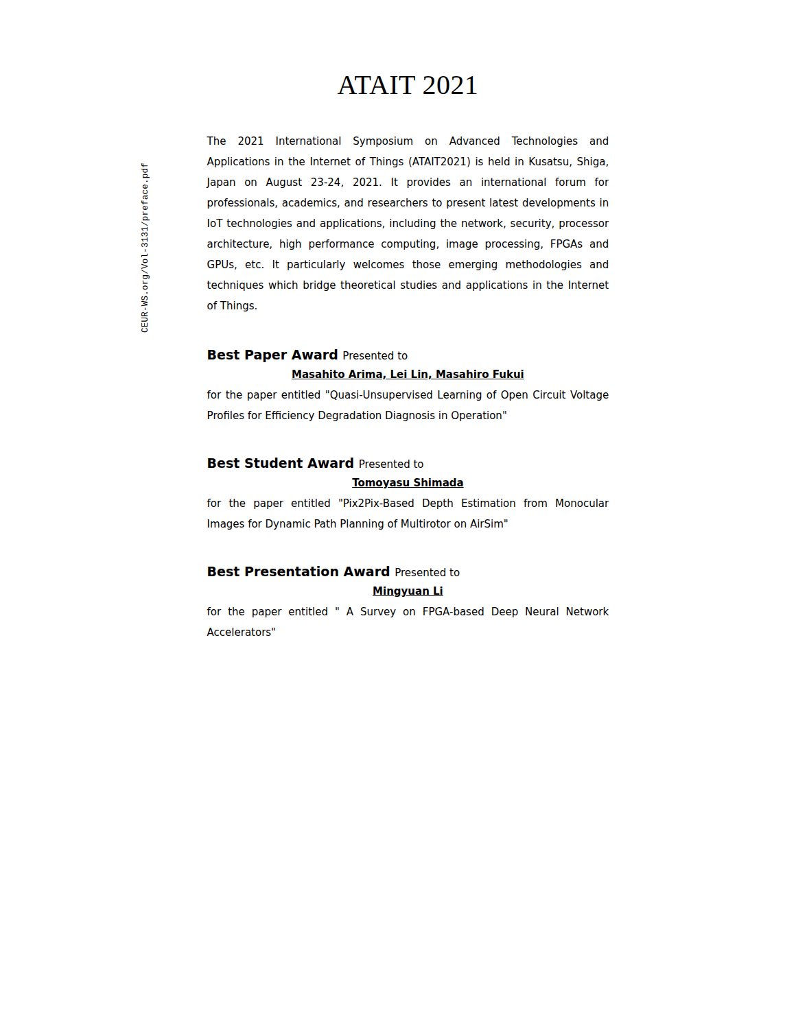CEUR-WS.org/Vol-3131/preface.pdf
ATAIT 2021
The 2021 International Symposium on Advanced Technologies and Applications in the Internet of Things (ATAIT2021) is held in Kusatsu, Shiga, Japan on August 23-24, 2021. It provides an international forum for professionals, academics, and researchers to present latest developments in IoT technologies and applications, including the network, security, processor architecture, high performance computing, image processing, FPGAs and GPUs, etc. It particularly welcomes those emerging methodologies and techniques which bridge theoretical studies and applications in the Internet of Things.
Best Paper Award Presented to
Masahito Arima, Lei Lin, Masahiro Fukui
for the paper entitled "Quasi-Unsupervised Learning of Open Circuit Voltage Profiles for Efficiency Degradation Diagnosis in Operation"
Best Student Award Presented to
Tomoyasu Shimada
for the paper entitled "Pix2Pix-Based Depth Estimation from Monocular Images for Dynamic Path Planning of Multirotor on AirSim"
Best Presentation Award Presented to
Mingyuan Li
for the paper entitled " A Survey on FPGA-based Deep Neural Network Accelerators"